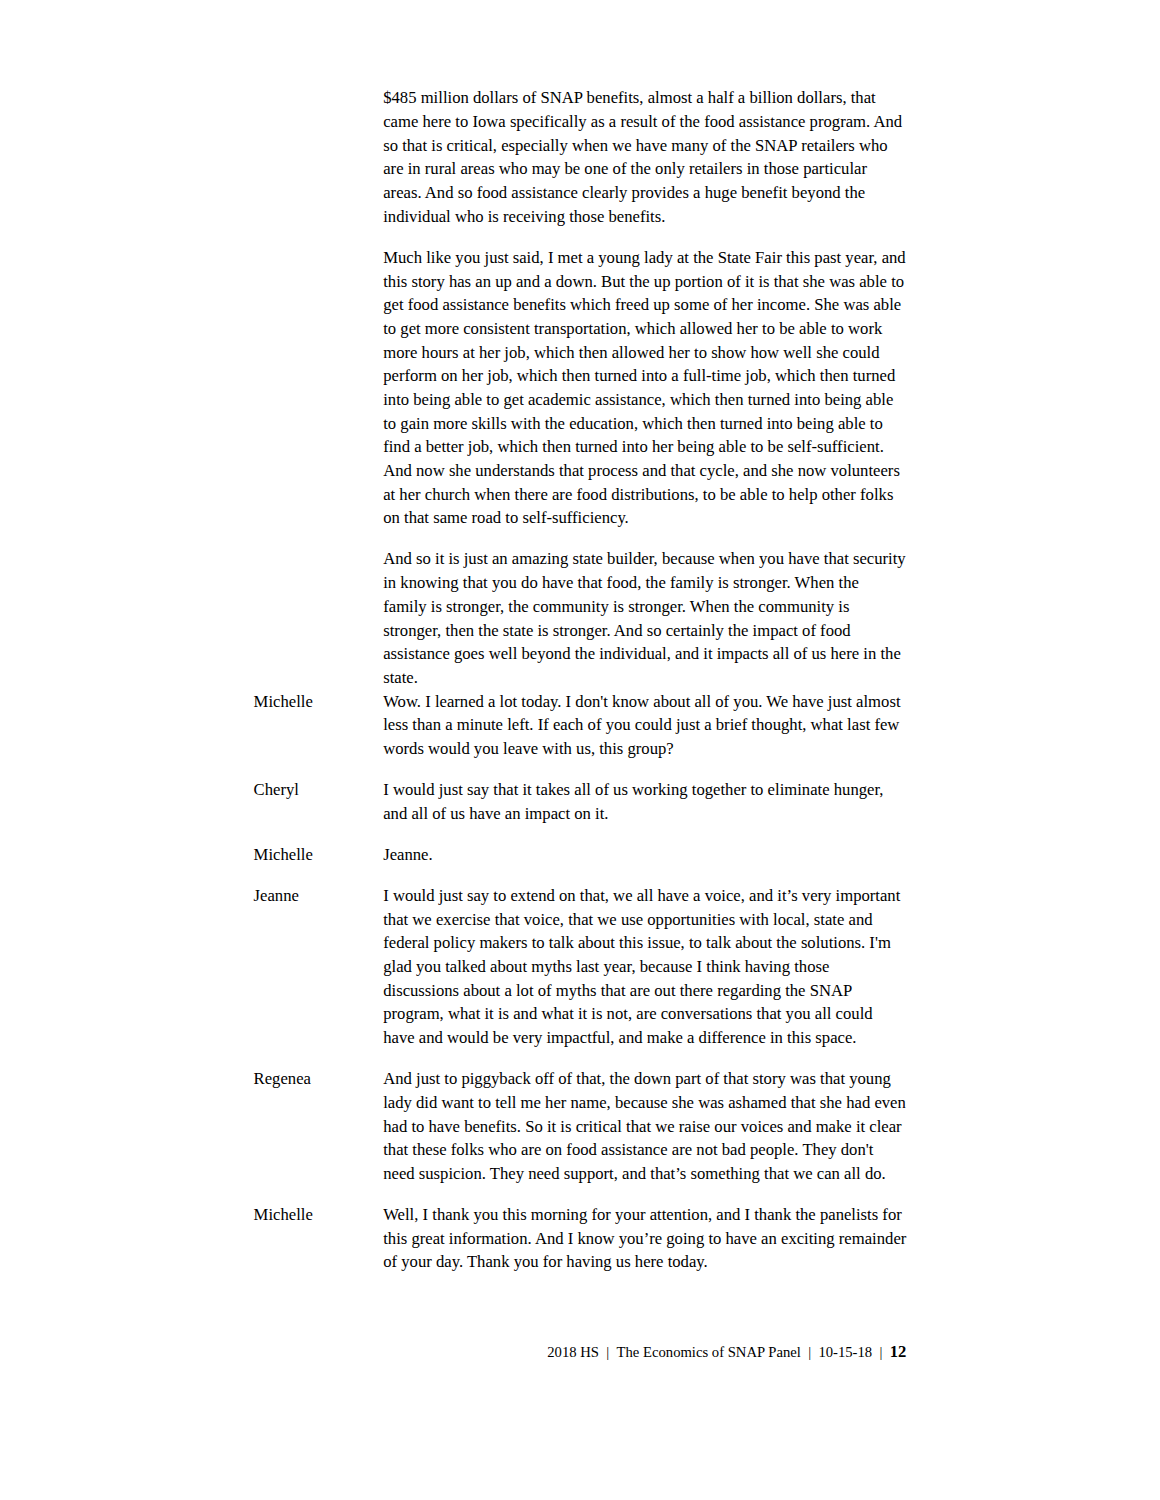$485 million dollars of SNAP benefits, almost a half a billion dollars, that came here to Iowa specifically as a result of the food assistance program. And so that is critical, especially when we have many of the SNAP retailers who are in rural areas who may be one of the only retailers in those particular areas. And so food assistance clearly provides a huge benefit beyond the individual who is receiving those benefits.
Much like you just said, I met a young lady at the State Fair this past year, and this story has an up and a down. But the up portion of it is that she was able to get food assistance benefits which freed up some of her income. She was able to get more consistent transportation, which allowed her to be able to work more hours at her job, which then allowed her to show how well she could perform on her job, which then turned into a full-time job, which then turned into being able to get academic assistance, which then turned into being able to gain more skills with the education, which then turned into being able to find a better job, which then turned into her being able to be self-sufficient. And now she understands that process and that cycle, and she now volunteers at her church when there are food distributions, to be able to help other folks on that same road to self-sufficiency.
And so it is just an amazing state builder, because when you have that security in knowing that you do have that food, the family is stronger. When the family is stronger, the community is stronger. When the community is stronger, then the state is stronger. And so certainly the impact of food assistance goes well beyond the individual, and it impacts all of us here in the state.
Michelle
Wow. I learned a lot today. I don't know about all of you. We have just almost less than a minute left. If each of you could just a brief thought, what last few words would you leave with us, this group?
Cheryl
I would just say that it takes all of us working together to eliminate hunger, and all of us have an impact on it.
Michelle
Jeanne.
Jeanne
I would just say to extend on that, we all have a voice, and it’s very important that we exercise that voice, that we use opportunities with local, state and federal policy makers to talk about this issue, to talk about the solutions. I'm glad you talked about myths last year, because I think having those discussions about a lot of myths that are out there regarding the SNAP program, what it is and what it is not, are conversations that you all could have and would be very impactful, and make a difference in this space.
Regenea
And just to piggyback off of that, the down part of that story was that young lady did want to tell me her name, because she was ashamed that she had even had to have benefits. So it is critical that we raise our voices and make it clear that these folks who are on food assistance are not bad people. They don't need suspicion. They need support, and that’s something that we can all do.
Michelle
Well, I thank you this morning for your attention, and I thank the panelists for this great information. And I know you’re going to have an exciting remainder of your day. Thank you for having us here today.
2018 HS | The Economics of SNAP Panel | 10-15-18 | 12